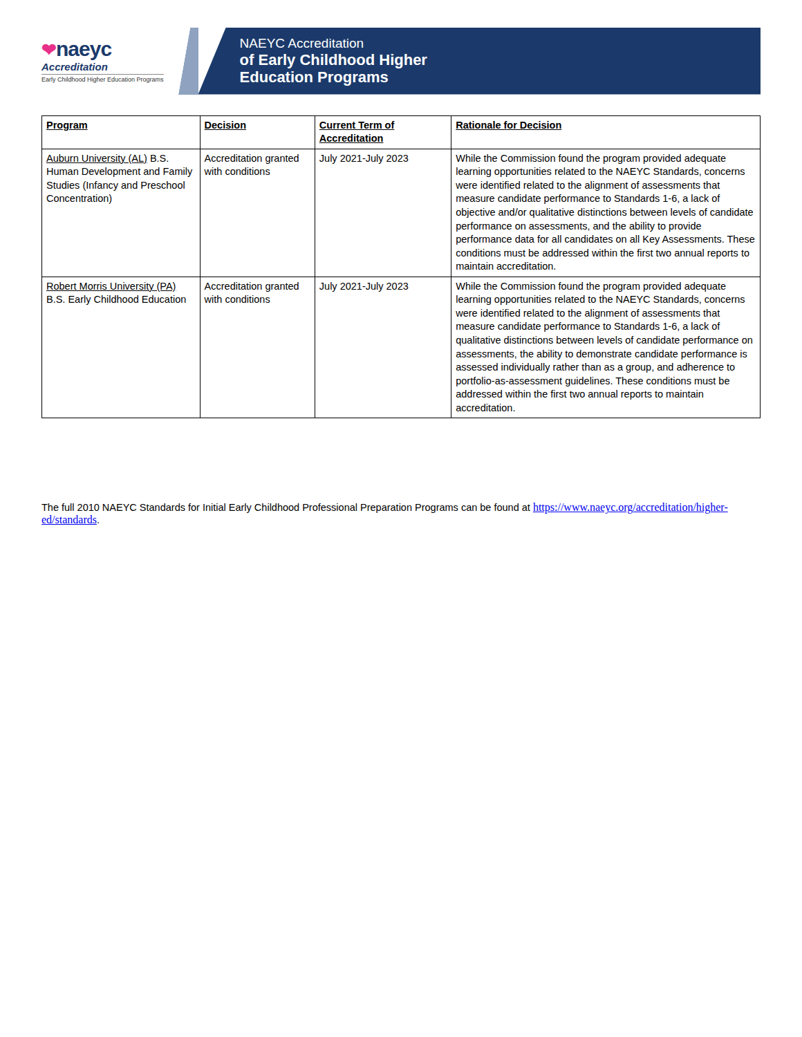❤naeyc
Accreditation
Early Childhood Higher Education Programs
NAEYC Accreditation
of Early Childhood Higher
Education Programs
| Program | Decision | Current Term of Accreditation | Rationale for Decision |
| --- | --- | --- | --- |
| Auburn University (AL) B.S. Human Development and Family Studies (Infancy and Preschool Concentration) | Accreditation granted with conditions | July 2021-July 2023 | While the Commission found the program provided adequate learning opportunities related to the NAEYC Standards, concerns were identified related to the alignment of assessments that measure candidate performance to Standards 1-6, a lack of objective and/or qualitative distinctions between levels of candidate performance on assessments, and the ability to provide performance data for all candidates on all Key Assessments. These conditions must be addressed within the first two annual reports to maintain accreditation. |
| Robert Morris University (PA) B.S. Early Childhood Education | Accreditation granted with conditions | July 2021-July 2023 | While the Commission found the program provided adequate learning opportunities related to the NAEYC Standards, concerns were identified related to the alignment of assessments that measure candidate performance to Standards 1-6, a lack of qualitative distinctions between levels of candidate performance on assessments, the ability to demonstrate candidate performance is assessed individually rather than as a group, and adherence to portfolio-as-assessment guidelines. These conditions must be addressed within the first two annual reports to maintain accreditation. |
The full 2010 NAEYC Standards for Initial Early Childhood Professional Preparation Programs can be found at https://www.naeyc.org/accreditation/higher-ed/standards.